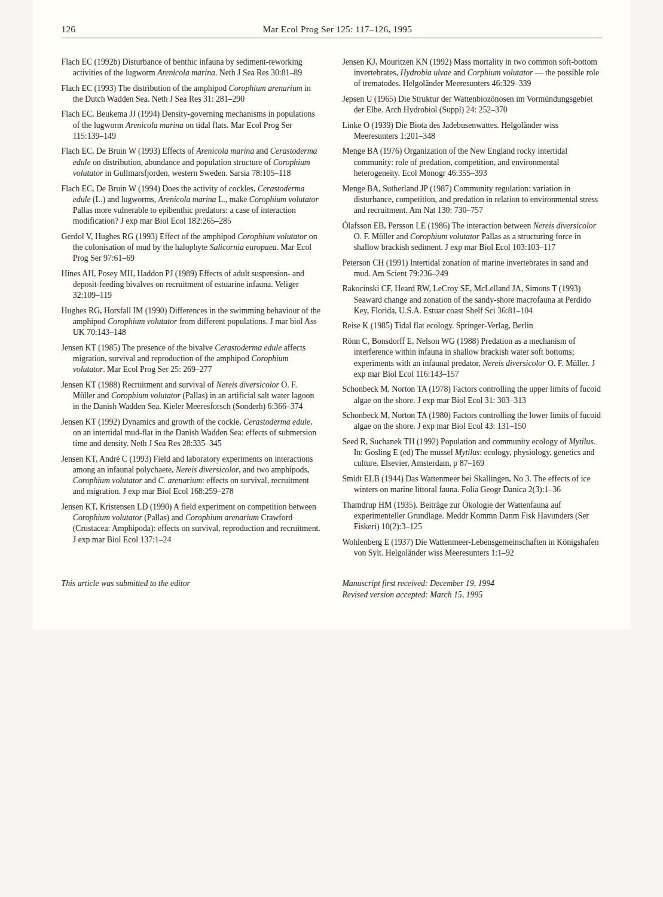126 Mar Ecol Prog Ser 125: 117–126, 1995
Flach EC (1992b) Disturbance of benthic infauna by sediment-reworking activities of the lugworm Arenicola marina. Neth J Sea Res 30:81–89
Flach EC (1993) The distribution of the amphipod Corophium arenarium in the Dutch Wadden Sea. Neth J Sea Res 31: 281–290
Flach EC, Beukema JJ (1994) Density-governing mechanisms in populations of the lugworm Arenicola marina on tidal flats. Mar Ecol Prog Ser 115:139–149
Flach EC, De Bruin W (1993) Effects of Arenicola marina and Cerastoderma edule on distribution, abundance and population structure of Corophium volutator in Gullmarsfjorden, western Sweden. Sarsia 78:105–118
Flach EC, De Bruin W (1994) Does the activity of cockles, Cerastoderma edule (L.) and lugworms, Arenicola marina L., make Corophium volutator Pallas more vulnerable to epibenthic predators: a case of interaction modification? J exp mar Biol Ecol 182:265–285
Gerdol V, Hughes RG (1993) Effect of the amphipod Corophium volutator on the colonisation of mud by the halophyte Salicornia europaea. Mar Ecol Prog Ser 97:61–69
Hines AH, Posey MH, Haddon PJ (1989) Effects of adult suspension- and deposit-feeding bivalves on recruitment of estuarine infauna. Veliger 32:109–119
Hughes RG, Horsfall IM (1990) Differences in the swimming behaviour of the amphipod Corophium volutator from different populations. J mar biol Ass UK 70:143–148
Jensen KT (1985) The presence of the bivalve Cerastoderma edule affects migration, survival and reproduction of the amphipod Corophium volutator. Mar Ecol Prog Ser 25: 269–277
Jensen KT (1988) Recruitment and survival of Nereis diversicolor O. F. Müller and Corophium volutator (Pallas) in an artificial salt water lagoon in the Danish Wadden Sea. Kieler Meeresforsch (Sonderh) 6:366–374
Jensen KT (1992) Dynamics and growth of the cockle, Cerastoderma edule, on an intertidal mud-flat in the Danish Wadden Sea: effects of submersion time and density. Neth J Sea Res 28:335–345
Jensen KT, André C (1993) Field and laboratory experiments on interactions among an infaunal polychaete, Nereis diversicolor, and two amphipods, Corophium volutator and C. arenarium: effects on survival, recruitment and migration. J exp mar Biol Ecol 168:259–278
Jensen KT, Kristensen LD (1990) A field experiment on competition between Corophium volutator (Pallas) and Corophium arenarium Crawford (Crustacea: Amphipoda): effects on survival, reproduction and recruitment. J exp mar Biol Ecol 137:1–24
Jensen KJ, Mouritzen KN (1992) Mass mortality in two common soft-bottom invertebrates, Hydrobia ulvae and Corphium volutator — the possible role of trematodes. Helgoländer Meeresunters 46:329–339
Jepsen U (1965) Die Struktur der Wattenbiozönosen im Vormündungsgebiet der Elbe. Arch Hydrobiol (Suppl) 24: 252–370
Linke O (1939) Die Biota des Jadebusenwattes. Helgoländer wiss Meeresunters 1:201–348
Menge BA (1976) Organization of the New England rocky intertidal community: role of predation, competition, and environmental heterogeneity. Ecol Monogr 46:355–393
Menge BA, Sutherland JP (1987) Community regulation: variation in disturbance, competition, and predation in relation to environmental stress and recruitment. Am Nat 130: 730–757
Ólafsson EB, Persson LE (1986) The interaction between Nereis diversicolor O. F. Müller and Corophium volutator Pallas as a structuring force in shallow brackish sediment. J exp mar Biol Ecol 103:103–117
Peterson CH (1991) Intertidal zonation of marine invertebrates in sand and mud. Am Scient 79:236–249
Rakocinski CF, Heard RW, LeCroy SE, McLelland JA, Simons T (1993) Seaward change and zonation of the sandy-shore macrofauna at Perdido Key, Florida, U.S.A. Estuar coast Shelf Sci 36:81–104
Reise K (1985) Tidal flat ecology. Springer-Verlag, Berlin
Rönn C, Bonsdorff E, Nelson WG (1988) Predation as a mechanism of interference within infauna in shallow brackish water soft bottoms; experiments with an infaunal predator, Nereis diversicolor O. F. Müller. J exp mar Biol Ecol 116:143–157
Schonbeck M, Norton TA (1978) Factors controlling the upper limits of fucoid algae on the shore. J exp mar Biol Ecol 31: 303–313
Schonbeck M, Norton TA (1980) Factors controlling the lower limits of fucoid algae on the shore. J exp mar Biol Ecol 43: 131–150
Seed R, Suchanek TH (1992) Population and community ecology of Mytilus. In: Gosling E (ed) The mussel Mytilus: ecology, physiology, genetics and culture. Elsevier, Amsterdam, p 87–169
Smidt ELB (1944) Das Wattenmeer bei Skallingen, No 3. The effects of ice winters on marine littoral fauna. Folia Geogr Danica 2(3):1–36
Thamdrup HM (1935). Beiträge zur Ökologie der Wattenfauna auf experimenteller Grundlage. Meddr Kommn Danm Fisk Havunders (Ser Fiskeri) 10(2):3–125
Wohlenberg E (1937) Die Wattenmeer-Lebensgemeinschaften in Königshafen von Sylt. Helgoländer wiss Meeresunters 1:1–92
This article was submitted to the editor
Manuscript first received: December 19, 1994
Revised version accepted: March 15, 1995